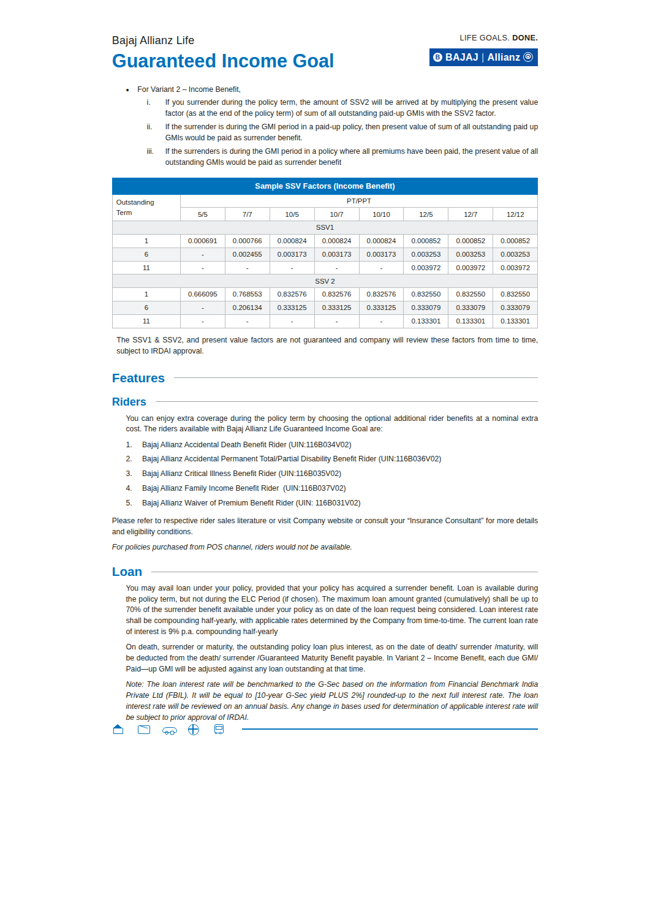Bajaj Allianz Life
Guaranteed Income Goal
LIFE GOALS. DONE.
B BAJAJ | Allianz ⦿
For Variant 2 – Income Benefit,
If you surrender during the policy term, the amount of SSV2 will be arrived at by multiplying the present value factor (as at the end of the policy term) of sum of all outstanding paid-up GMIs with the SSV2 factor.
If the surrender is during the GMI period in a paid-up policy, then present value of sum of all outstanding paid up GMIs would be paid as surrender benefit.
If the surrenders is during the GMI period in a policy where all premiums have been paid, the present value of all outstanding GMIs would be paid as surrender benefit
| Sample SSV Factors (Income Benefit) |
| --- |
| Outstanding Term | PT/PPT |
| 5/5 | 7/7 | 10/5 | 10/7 | 10/10 | 12/5 | 12/7 | 12/12 |
| SSV1 |
| 1 | 0.000691 | 0.000766 | 0.000824 | 0.000824 | 0.000824 | 0.000852 | 0.000852 | 0.000852 |
| 6 | - | 0.002455 | 0.003173 | 0.003173 | 0.003173 | 0.003253 | 0.003253 | 0.003253 |
| 11 | - | - | - | - | - | 0.003972 | 0.003972 | 0.003972 |
| SSV 2 |
| 1 | 0.666095 | 0.768553 | 0.832576 | 0.832576 | 0.832576 | 0.832550 | 0.832550 | 0.832550 |
| 6 | - | 0.206134 | 0.333125 | 0.333125 | 0.333125 | 0.333079 | 0.333079 | 0.333079 |
| 11 | - | - | - | - | - | 0.133301 | 0.133301 | 0.133301 |
The SSV1 & SSV2, and present value factors are not guaranteed and company will review these factors from time to time, subject to IRDAI approval.
Features
Riders
You can enjoy extra coverage during the policy term by choosing the optional additional rider benefits at a nominal extra cost. The riders available with Bajaj Allianz Life Guaranteed Income Goal are:
Bajaj Allianz Accidental Death Benefit Rider (UIN:116B034V02)
Bajaj Allianz Accidental Permanent Total/Partial Disability Benefit Rider (UIN:116B036V02)
Bajaj Allianz Critical Illness Benefit Rider (UIN:116B035V02)
Bajaj Allianz Family Income Benefit Rider (UIN:116B037V02)
Bajaj Allianz Waiver of Premium Benefit Rider (UIN: 116B031V02)
Please refer to respective rider sales literature or visit Company website or consult your “Insurance Consultant” for more details and eligibility conditions.
For policies purchased from POS channel, riders would not be available.
Loan
You may avail loan under your policy, provided that your policy has acquired a surrender benefit. Loan is available during the policy term, but not during the ELC Period (if chosen). The maximum loan amount granted (cumulatively) shall be up to 70% of the surrender benefit available under your policy as on date of the loan request being considered. Loan interest rate shall be compounding half-yearly, with applicable rates determined by the Company from time-to-time. The current loan rate of interest is 9% p.a. compounding half-yearly
On death, surrender or maturity, the outstanding policy loan plus interest, as on the date of death/ surrender /maturity, will be deducted from the death/ surrender /Guaranteed Maturity Benefit payable. In Variant 2 – Income Benefit, each due GMI/ Paid—up GMI will be adjusted against any loan outstanding at that time.
Note: The loan interest rate will be benchmarked to the G-Sec based on the information from Financial Benchmark India Private Ltd (FBIL). It will be equal to [10-year G-Sec yield PLUS 2%] rounded-up to the next full interest rate. The loan interest rate will be reviewed on an annual basis. Any change in bases used for determination of applicable interest rate will be subject to prior approval of IRDAI.